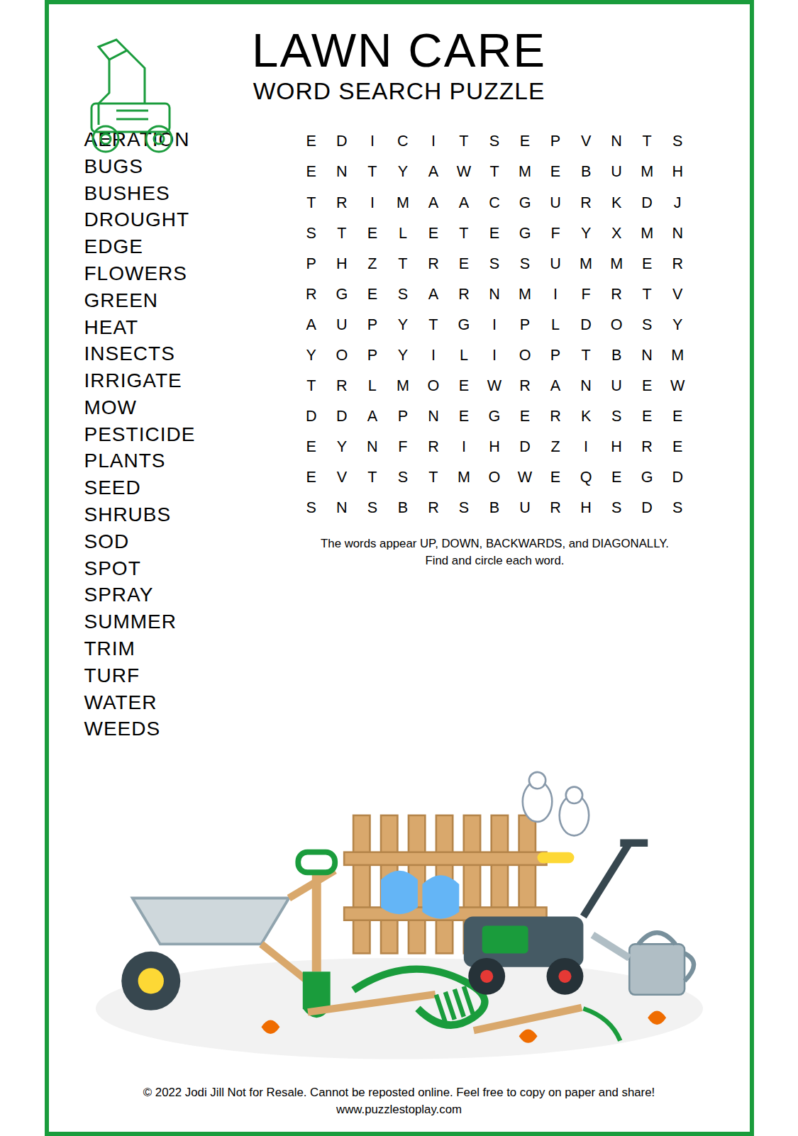LAWN CARE
WORD SEARCH PUZZLE
AERATION
BUGS
BUSHES
DROUGHT
EDGE
FLOWERS
GREEN
HEAT
INSECTS
IRRIGATE
MOW
PESTICIDE
PLANTS
SEED
SHRUBS
SOD
SPOT
SPRAY
SUMMER
TRIM
TURF
WATER
WEEDS
| E | D | I | C | I | T | S | E | P | V | N | T | S |
| E | N | T | Y | A | W | T | M | E | B | U | M | H |
| T | R | I | M | A | A | C | G | U | R | K | D | J |
| S | T | E | L | E | T | E | G | F | Y | X | M | N |
| P | H | Z | T | R | E | S | S | U | M | M | E | R |
| R | G | E | S | A | R | N | M | I | F | R | T | V |
| A | U | P | Y | T | G | I | P | L | D | O | S | Y |
| Y | O | P | Y | I | L | I | O | P | T | B | N | M |
| T | R | L | M | O | E | W | R | A | N | U | E | W |
| D | D | A | P | N | E | G | E | R | K | S | E | E |
| E | Y | N | F | R | I | H | D | Z | I | H | R | E |
| E | V | T | S | T | M | O | W | E | Q | E | G | D |
| S | N | S | B | R | S | B | U | R | H | S | D | S |
The words appear UP, DOWN, BACKWARDS, and DIAGONALLY.
Find and circle each word.
© 2022 Jodi Jill Not for Resale. Cannot be reposted online. Feel free to copy on paper and share!
www.puzzlestoplay.com